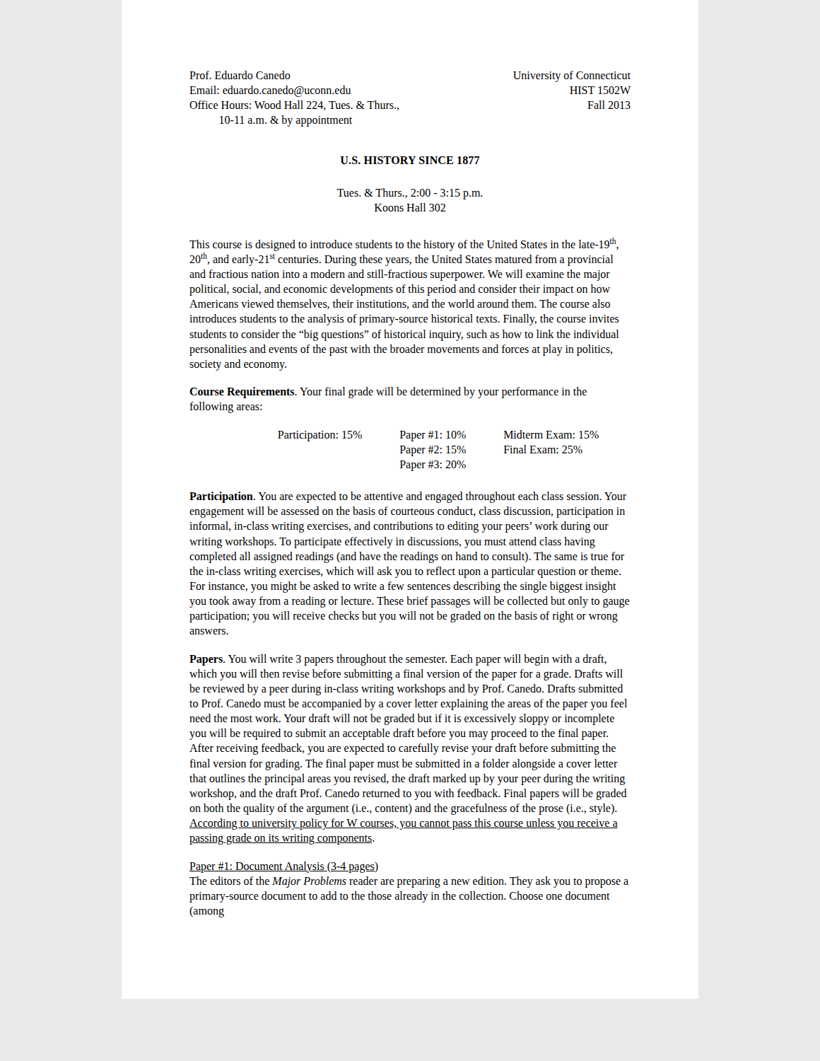| Prof. Eduardo Canedo | University of Connecticut |
| Email: eduardo.canedo@uconn.edu | HIST 1502W |
| Office Hours: Wood Hall 224, Tues. & Thurs., | Fall 2013 |
| 10-11 a.m. & by appointment | |
U.S. HISTORY SINCE 1877
Tues. & Thurs., 2:00 - 3:15 p.m.
Koons Hall 302
This course is designed to introduce students to the history of the United States in the late-19th, 20th, and early-21st centuries. During these years, the United States matured from a provincial and fractious nation into a modern and still-fractious superpower. We will examine the major political, social, and economic developments of this period and consider their impact on how Americans viewed themselves, their institutions, and the world around them. The course also introduces students to the analysis of primary-source historical texts. Finally, the course invites students to consider the “big questions” of historical inquiry, such as how to link the individual personalities and events of the past with the broader movements and forces at play in politics, society and economy.
Course Requirements. Your final grade will be determined by your performance in the following areas:
| Participation: 15% | Paper #1: 10% | Midterm Exam: 15% |
| | Paper #2: 15% | Final Exam: 25% |
| | Paper #3: 20% | |
Participation. You are expected to be attentive and engaged throughout each class session. Your engagement will be assessed on the basis of courteous conduct, class discussion, participation in informal, in-class writing exercises, and contributions to editing your peers’ work during our writing workshops. To participate effectively in discussions, you must attend class having completed all assigned readings (and have the readings on hand to consult). The same is true for the in-class writing exercises, which will ask you to reflect upon a particular question or theme. For instance, you might be asked to write a few sentences describing the single biggest insight you took away from a reading or lecture. These brief passages will be collected but only to gauge participation; you will receive checks but you will not be graded on the basis of right or wrong answers.
Papers. You will write 3 papers throughout the semester. Each paper will begin with a draft, which you will then revise before submitting a final version of the paper for a grade. Drafts will be reviewed by a peer during in-class writing workshops and by Prof. Canedo. Drafts submitted to Prof. Canedo must be accompanied by a cover letter explaining the areas of the paper you feel need the most work. Your draft will not be graded but if it is excessively sloppy or incomplete you will be required to submit an acceptable draft before you may proceed to the final paper. After receiving feedback, you are expected to carefully revise your draft before submitting the final version for grading. The final paper must be submitted in a folder alongside a cover letter that outlines the principal areas you revised, the draft marked up by your peer during the writing workshop, and the draft Prof. Canedo returned to you with feedback. Final papers will be graded on both the quality of the argument (i.e., content) and the gracefulness of the prose (i.e., style). According to university policy for W courses, you cannot pass this course unless you receive a passing grade on its writing components.
Paper #1: Document Analysis (3-4 pages)
The editors of the Major Problems reader are preparing a new edition. They ask you to propose a primary-source document to add to the those already in the collection. Choose one document (among